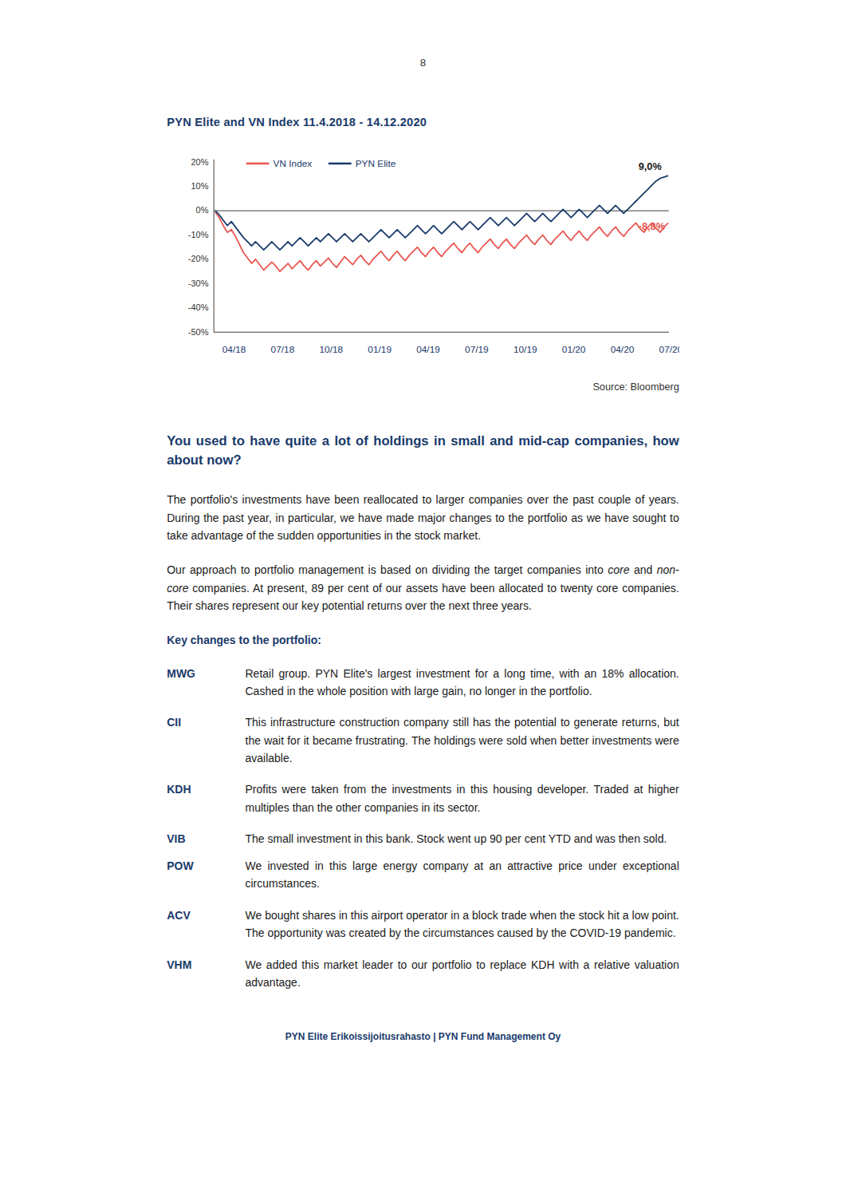8
PYN Elite and VN Index 11.4.2018 - 14.12.2020
20% 10% 0% -10% -20% -30% -40% -50% VN Index PYN Elite 9,0% -8,8% 04/18 07/18 10/18 01/19 04/19 07/19 10/19 01/20 04/20 07/20
Source: Bloomberg
You used to have quite a lot of holdings in small and mid-cap companies, how about now?
The portfolio's investments have been reallocated to larger companies over the past couple of years. During the past year, in particular, we have made major changes to the portfolio as we have sought to take advantage of the sudden opportunities in the stock market.
Our approach to portfolio management is based on dividing the target companies into core and non-core companies. At present, 89 per cent of our assets have been allocated to twenty core companies. Their shares represent our key potential returns over the next three years.
Key changes to the portfolio:
| MWG | Retail group. PYN Elite's largest investment for a long time, with an 18% allocation. Cashed in the whole position with large gain, no longer in the portfolio. |
| CII | This infrastructure construction company still has the potential to generate returns, but the wait for it became frustrating. The holdings were sold when better investments were available. |
| KDH | Profits were taken from the investments in this housing developer. Traded at higher multiples than the other companies in its sector. |
| VIB | The small investment in this bank. Stock went up 90 per cent YTD and was then sold. |
| POW | We invested in this large energy company at an attractive price under exceptional circumstances. |
| ACV | We bought shares in this airport operator in a block trade when the stock hit a low point. The opportunity was created by the circumstances caused by the COVID-19 pandemic. |
| VHM | We added this market leader to our portfolio to replace KDH with a relative valuation advantage. |
PYN Elite Erikoissijoitusrahasto | PYN Fund Management Oy